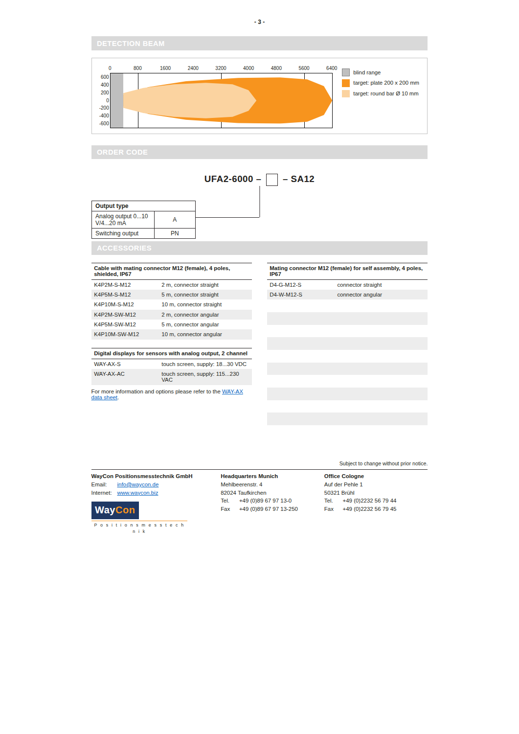- 3 -
Detection Beam
| | 0 800 1600 2400 3200 4000 4800 5600 6400 |
| 600 400 200 0 -200 -400 -600 | |
blind range
target: plate 200 x 200 mm
target: round bar Ø 10 mm
Order Code
UFA2-6000 – – SA12
| Output type |
| --- |
| Analog output 0...10 V/4...20 mA | A |
| Switching output | PN |
Accessories
| Cable with mating connector M12 (female), 4 poles, shielded, IP67 |
| --- |
| K4P2M-S-M12 | 2 m, connector straight |
| K4P5M-S-M12 | 5 m, connector straight |
| K4P10M-S-M12 | 10 m, connector straight |
| K4P2M-SW-M12 | 2 m, connector angular |
| K4P5M-SW-M12 | 5 m, connector angular |
| K4P10M-SW-M12 | 10 m, connector angular |
| Digital displays for sensors with analog output, 2 channel |
| --- |
| WAY-AX-S | touch screen, supply: 18...30 VDC |
| WAY-AX-AC | touch screen, supply: 115...230 VAC |
For more information and options please refer to the WAY-AX data sheet.
| Mating connector M12 (female) for self assembly, 4 poles, IP67 |
| --- |
| D4-G-M12-S | connector straight |
| D4-W-M12-S | connector angular |
Subject to change without prior notice.
WayCon Positionsmesstechnik GmbH
Email: info@waycon.de
Internet: www.waycon.biz
Way Con
P o s i t i o n s m e s s t e c h n i k
Headquarters Munich
Mehlbeerenstr. 4
82024 Taufkirchen
Tel.+49 (0)89 67 97 13-0
Fax+49 (0)89 67 97 13-250
Office Cologne
Auf der Pehle 1
50321 Brühl
Tel.+49 (0)2232 56 79 44
Fax+49 (0)2232 56 79 45